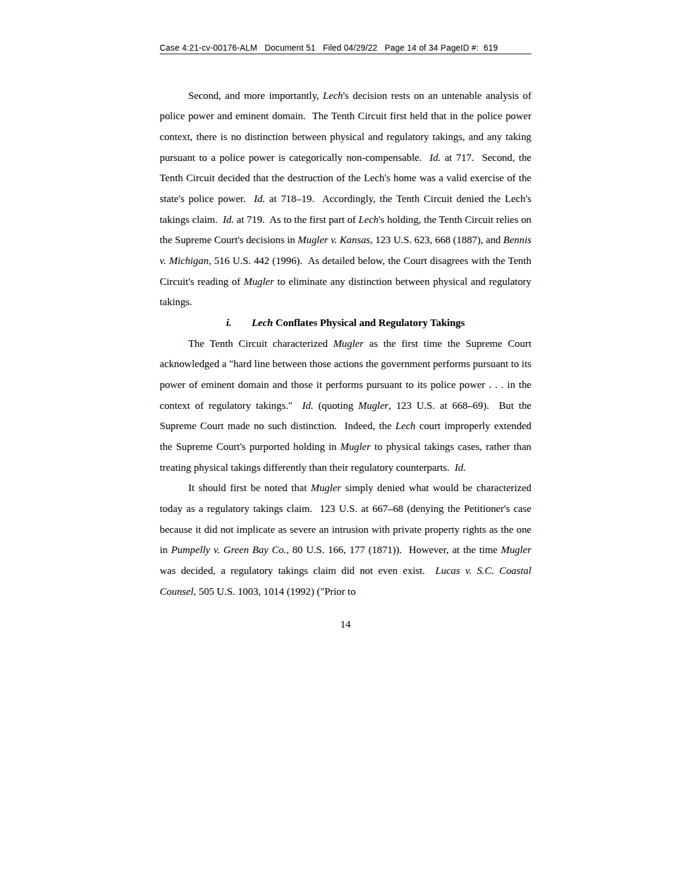Case 4:21-cv-00176-ALM Document 51 Filed 04/29/22 Page 14 of 34 PageID #: 619
Second, and more importantly, Lech's decision rests on an untenable analysis of police power and eminent domain. The Tenth Circuit first held that in the police power context, there is no distinction between physical and regulatory takings, and any taking pursuant to a police power is categorically non-compensable. Id. at 717. Second, the Tenth Circuit decided that the destruction of the Lech's home was a valid exercise of the state's police power. Id. at 718–19. Accordingly, the Tenth Circuit denied the Lech's takings claim. Id. at 719. As to the first part of Lech's holding, the Tenth Circuit relies on the Supreme Court's decisions in Mugler v. Kansas, 123 U.S. 623, 668 (1887), and Bennis v. Michigan, 516 U.S. 442 (1996). As detailed below, the Court disagrees with the Tenth Circuit's reading of Mugler to eliminate any distinction between physical and regulatory takings.
i. Lech Conflates Physical and Regulatory Takings
The Tenth Circuit characterized Mugler as the first time the Supreme Court acknowledged a "hard line between those actions the government performs pursuant to its power of eminent domain and those it performs pursuant to its police power . . . in the context of regulatory takings." Id. (quoting Mugler, 123 U.S. at 668–69). But the Supreme Court made no such distinction. Indeed, the Lech court improperly extended the Supreme Court's purported holding in Mugler to physical takings cases, rather than treating physical takings differently than their regulatory counterparts. Id.
It should first be noted that Mugler simply denied what would be characterized today as a regulatory takings claim. 123 U.S. at 667–68 (denying the Petitioner's case because it did not implicate as severe an intrusion with private property rights as the one in Pumpelly v. Green Bay Co., 80 U.S. 166, 177 (1871)). However, at the time Mugler was decided, a regulatory takings claim did not even exist. Lucas v. S.C. Coastal Counsel, 505 U.S. 1003, 1014 (1992) ("Prior to
14